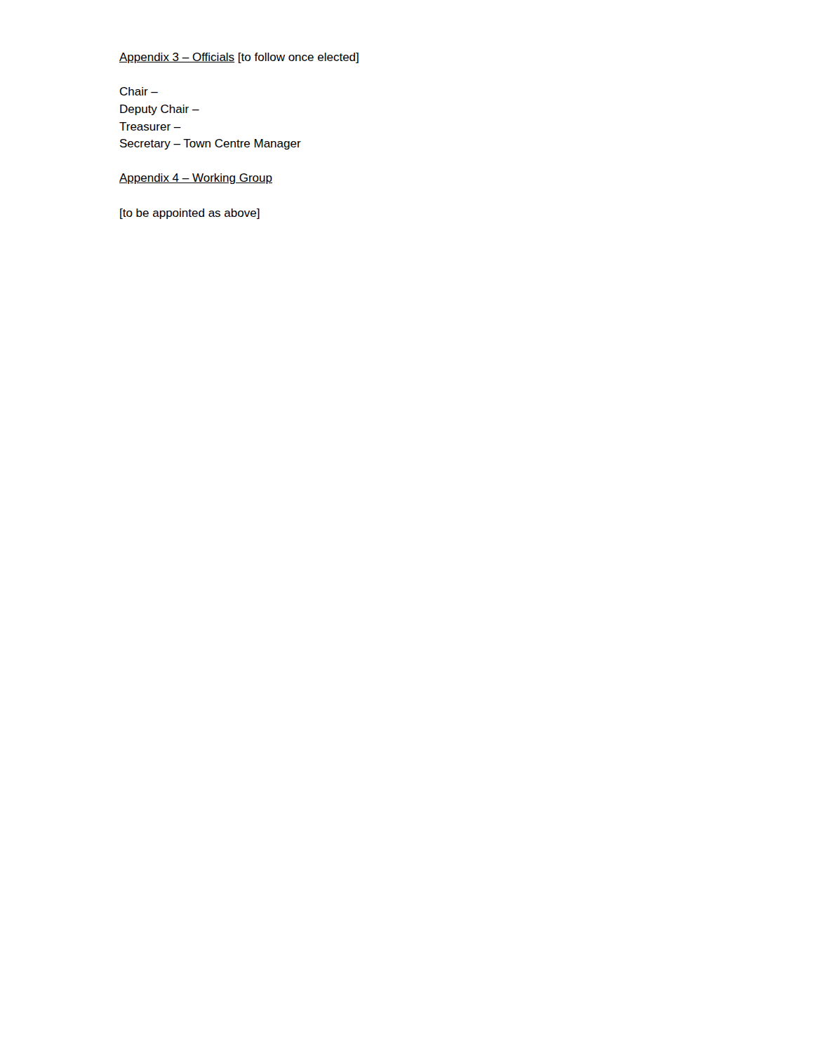Appendix 3 – Officials [to follow once elected]
Chair –
Deputy Chair –
Treasurer –
Secretary – Town Centre Manager
Appendix 4 – Working Group
[to be appointed as above]